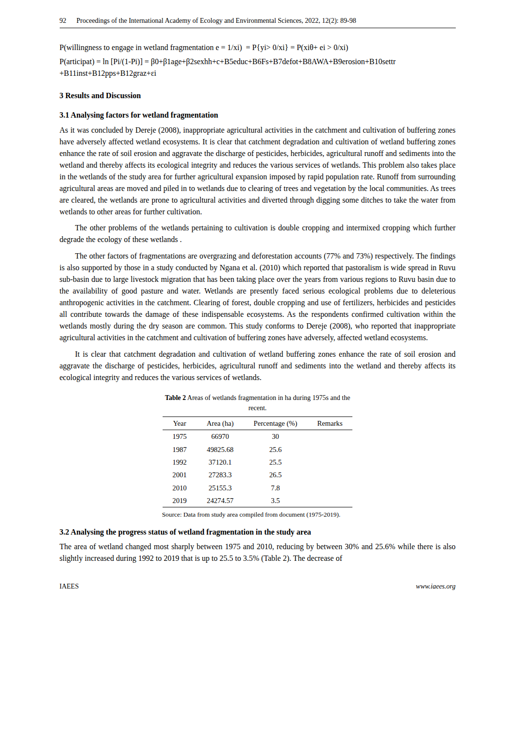92 Proceedings of the International Academy of Ecology and Environmental Sciences, 2022, 12(2): 89-98
P(willingness to engage in wetland fragmentation e = 1/xi) = P{yi> 0/xi} = P(xiθ+ ei > 0/xi)
P(articipat) = ln [Pi/(1-Pi)] = β0+β1age+β2sexhh+c+B5educ+B6Fs+B7defot+B8AWA+B9erosion+B10settr +B11inst+B12pps+B12graz+εi
3 Results and Discussion
3.1 Analysing factors for wetland fragmentation
As it was concluded by Dereje (2008), inappropriate agricultural activities in the catchment and cultivation of buffering zones have adversely affected wetland ecosystems. It is clear that catchment degradation and cultivation of wetland buffering zones enhance the rate of soil erosion and aggravate the discharge of pesticides, herbicides, agricultural runoff and sediments into the wetland and thereby affects its ecological integrity and reduces the various services of wetlands. This problem also takes place in the wetlands of the study area for further agricultural expansion imposed by rapid population rate. Runoff from surrounding agricultural areas are moved and piled in to wetlands due to clearing of trees and vegetation by the local communities. As trees are cleared, the wetlands are prone to agricultural activities and diverted through digging some ditches to take the water from wetlands to other areas for further cultivation.
The other problems of the wetlands pertaining to cultivation is double cropping and intermixed cropping which further degrade the ecology of these wetlands .
The other factors of fragmentations are overgrazing and deforestation accounts (77% and 73%) respectively. The findings is also supported by those in a study conducted by Ngana et al. (2010) which reported that pastoralism is wide spread in Ruvu sub-basin due to large livestock migration that has been taking place over the years from various regions to Ruvu basin due to the availability of good pasture and water. Wetlands are presently faced serious ecological problems due to deleterious anthropogenic activities in the catchment. Clearing of forest, double cropping and use of fertilizers, herbicides and pesticides all contribute towards the damage of these indispensable ecosystems. As the respondents confirmed cultivation within the wetlands mostly during the dry season are common. This study conforms to Dereje (2008), who reported that inappropriate agricultural activities in the catchment and cultivation of buffering zones have adversely, affected wetland ecosystems.
It is clear that catchment degradation and cultivation of wetland buffering zones enhance the rate of soil erosion and aggravate the discharge of pesticides, herbicides, agricultural runoff and sediments into the wetland and thereby affects its ecological integrity and reduces the various services of wetlands.
Table 2 Areas of wetlands fragmentation in ha during 1975s and the recent.
| Year | Area (ha) | Percentage (%) | Remarks |
| --- | --- | --- | --- |
| 1975 | 66970 | 30 | |
| 1987 | 49825.68 | 25.6 | |
| 1992 | 37120.1 | 25.5 | |
| 2001 | 27283.3 | 26.5 | |
| 2010 | 25155.3 | 7.8 | |
| 2019 | 24274.57 | 3.5 | |
Source: Data from study area compiled from document (1975-2019).
3.2 Analysing the progress status of wetland fragmentation in the study area
The area of wetland changed most sharply between 1975 and 2010, reducing by between 30% and 25.6% while there is also slightly increased during 1992 to 2019 that is up to 25.5 to 3.5% (Table 2). The decrease of
IAEES www.iaees.org